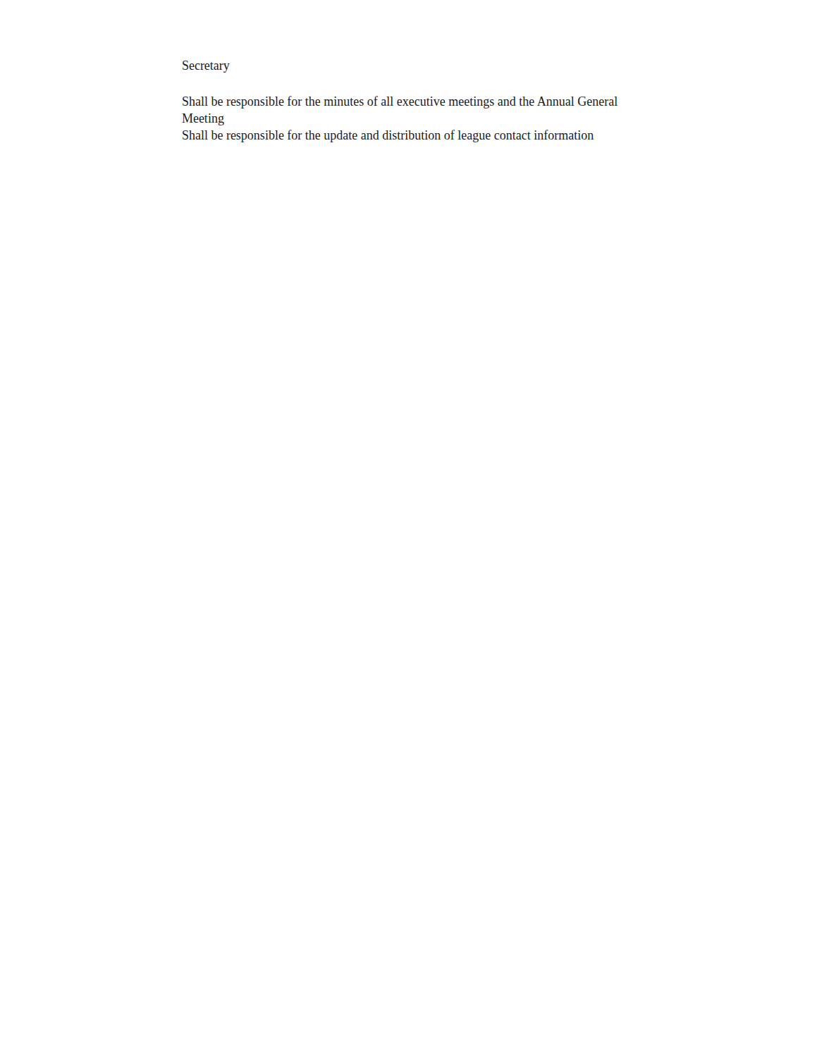Secretary
Shall be responsible for the minutes of all executive meetings and the Annual General Meeting
Shall be responsible for the update and distribution of league contact information